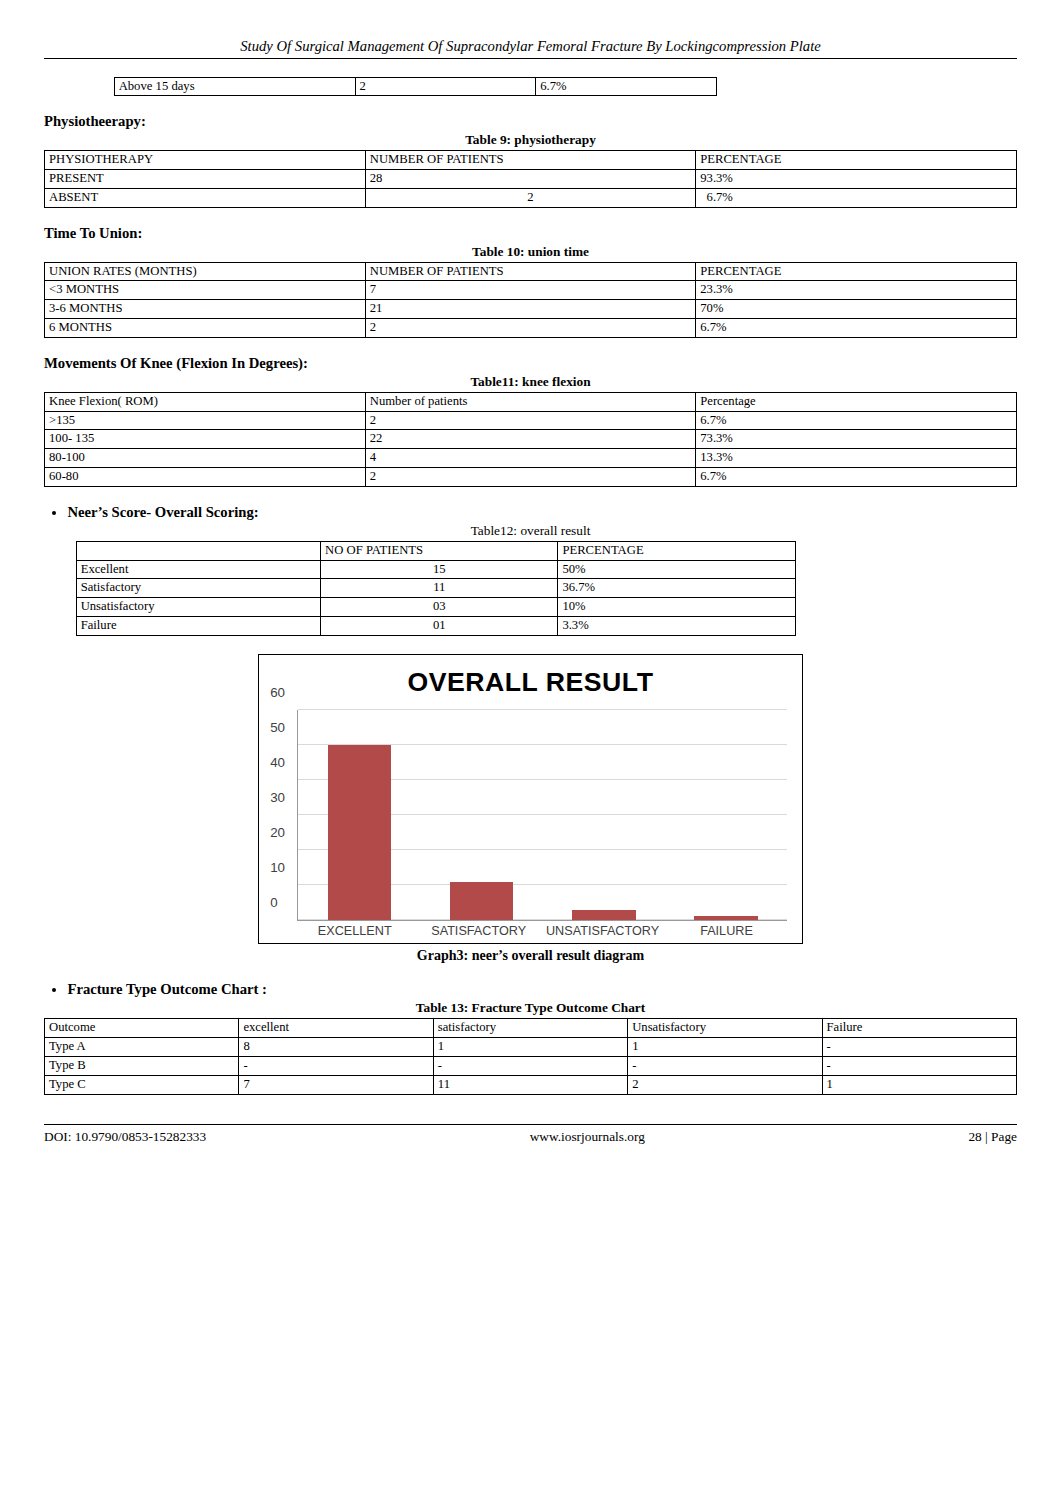Study Of Surgical Management Of Supracondylar Femoral Fracture By Lockingcompression Plate
| Above 15 days | 2 | 6.7% |
Physiotheerapy:
Table 9: physiotherapy
| PHYSIOTHERAPY | NUMBER OF PATIENTS | PERCENTAGE |
| --- | --- | --- |
| PRESENT | 28 | 93.3% |
| ABSENT | 2 | 6.7% |
Time To Union:
Table 10: union time
| UNION RATES (MONTHS) | NUMBER OF PATIENTS | PERCENTAGE |
| --- | --- | --- |
| <3 MONTHS | 7 | 23.3% |
| 3-6 MONTHS | 21 | 70% |
| 6 MONTHS | 2 | 6.7% |
Movements Of Knee (Flexion In Degrees):
Table11: knee flexion
| Knee Flexion( ROM) | Number of patients | Percentage |
| --- | --- | --- |
| >135 | 2 | 6.7% |
| 100- 135 | 22 | 73.3% |
| 80-100 | 4 | 13.3% |
| 60-80 | 2 | 6.7% |
Neer’s Score- Overall Scoring:
Table12: overall result
| | NO OF PATIENTS | PERCENTAGE |
| --- | --- | --- |
| Excellent | 15 | 50% |
| Satisfactory | 11 | 36.7% |
| Unsatisfactory | 03 | 10% |
| Failure | 01 | 3.3% |
OVERALL RESULT
0
10
20
30
40
50
60
EXCELLENT SATISFACTORY UNSATISFACTORY FAILURE
Graph3: neer’s overall result diagram
Fracture Type Outcome Chart :
Table 13: Fracture Type Outcome Chart
| Outcome | excellent | satisfactory | Unsatisfactory | Failure |
| --- | --- | --- | --- | --- |
| Type A | 8 | 1 | 1 | - |
| Type B | - | - | - | - |
| Type C | 7 | 11 | 2 | 1 |
DOI: 10.9790/0853-15282333
www.iosrjournals.org
28 | Page